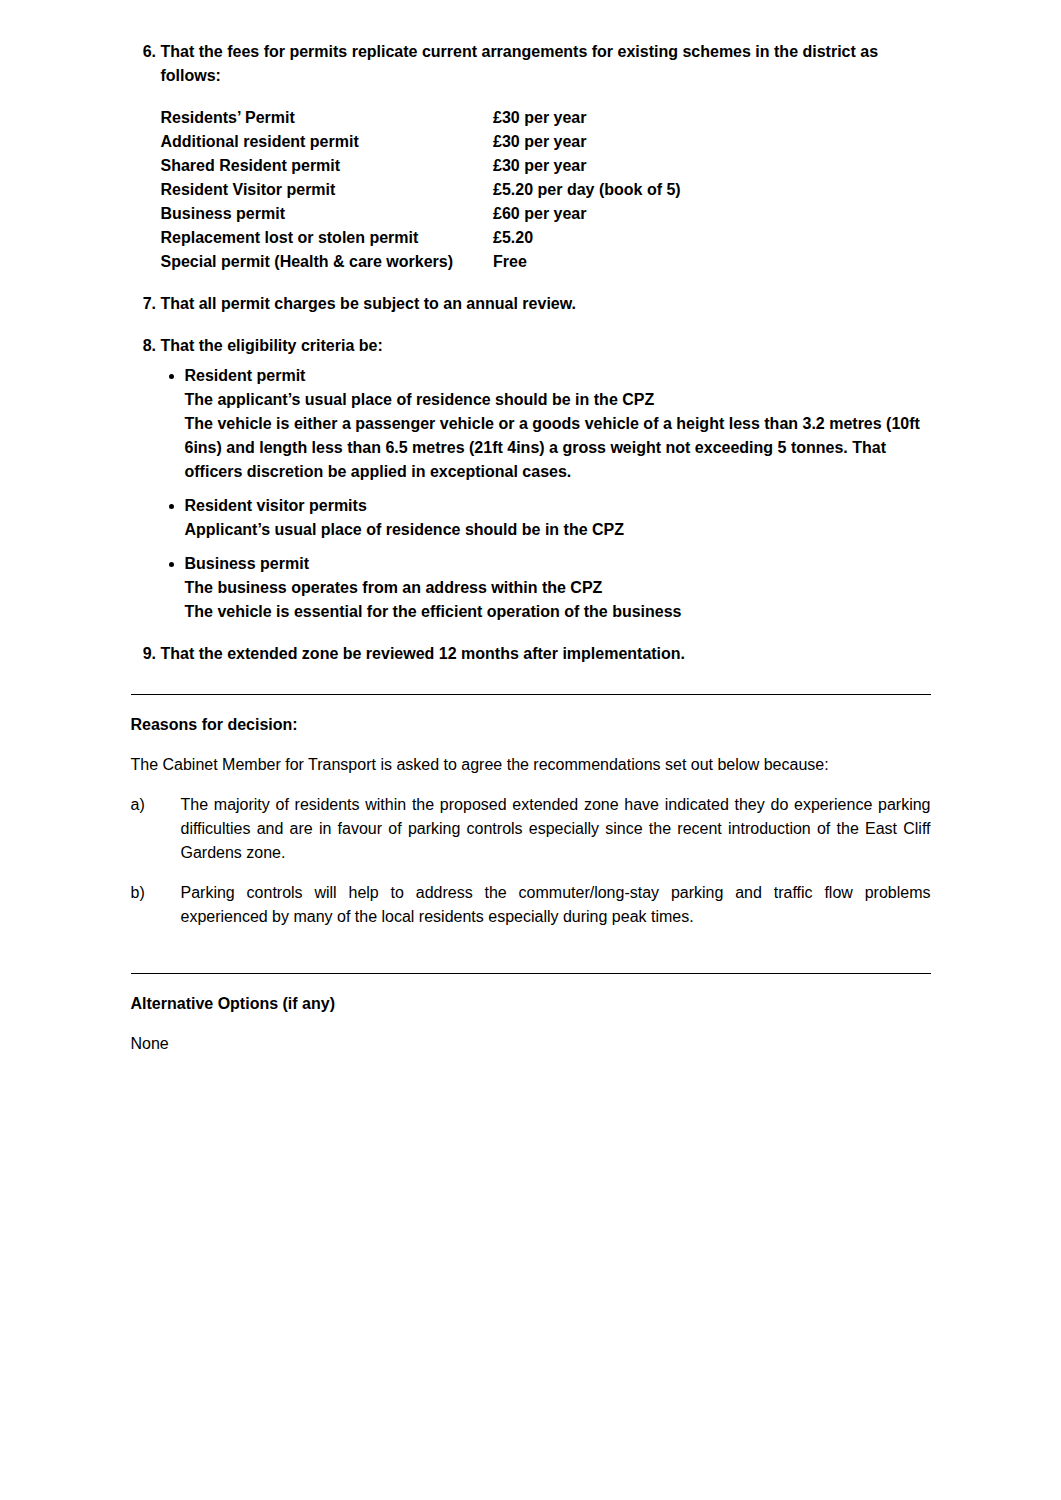That the fees for permits replicate current arrangements for existing schemes in the district as follows:
| Residents’ Permit | £30 per year |
| Additional resident permit | £30 per year |
| Shared Resident permit | £30 per year |
| Resident Visitor permit | £5.20 per day (book of 5) |
| Business permit | £60 per year |
| Replacement lost or stolen permit | £5.20 |
| Special permit (Health & care workers) | Free |
That all permit charges be subject to an annual review.
That the eligibility criteria be:
Resident permit
The applicant’s usual place of residence should be in the CPZ
The vehicle is either a passenger vehicle or a goods vehicle of a height less than 3.2 metres (10ft 6ins) and length less than 6.5 metres (21ft 4ins) a gross weight not exceeding 5 tonnes. That officers discretion be applied in exceptional cases.
Resident visitor permits
Applicant’s usual place of residence should be in the CPZ
Business permit
The business operates from an address within the CPZ
The vehicle is essential for the efficient operation of the business
That the extended zone be reviewed 12 months after implementation.
Reasons for decision:
The Cabinet Member for Transport is asked to agree the recommendations set out below because:
| a) | The majority of residents within the proposed extended zone have indicated they do experience parking difficulties and are in favour of parking controls especially since the recent introduction of the East Cliff Gardens zone. |
| b) | Parking controls will help to address the commuter/long-stay parking and traffic flow problems experienced by many of the local residents especially during peak times. |
Alternative Options (if any)
None